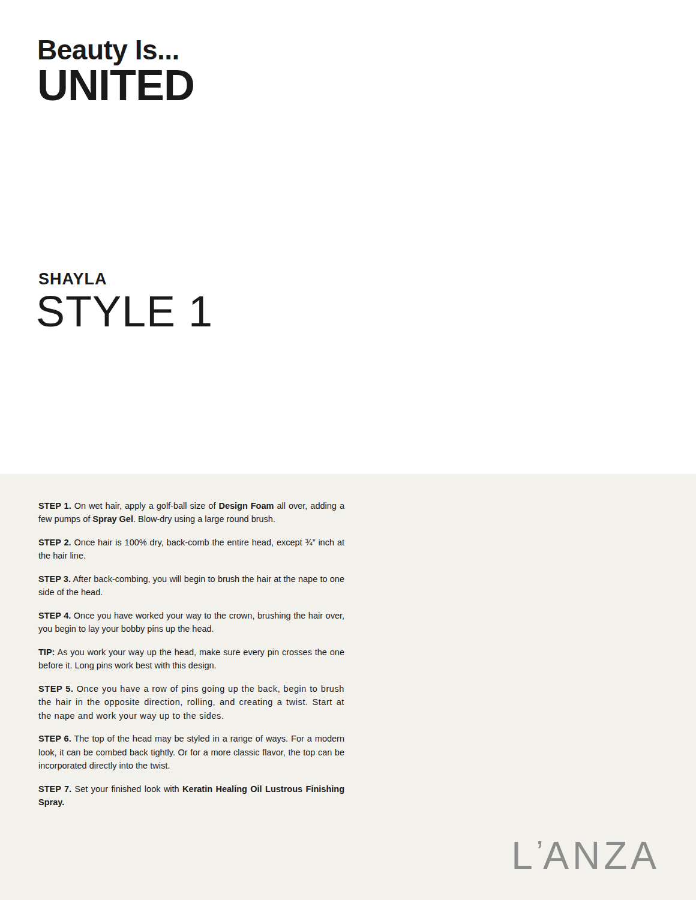Beauty Is...
UNITED
SHAYLA
STYLE 1
STEP 1. On wet hair, apply a golf-ball size of Design Foam all over, adding a few pumps of Spray Gel. Blow-dry using a large round brush.
STEP 2. Once hair is 100% dry, back-comb the entire head, except ¾” inch at the hair line.
STEP 3. After back-combing, you will begin to brush the hair at the nape to one side of the head.
STEP 4. Once you have worked your way to the crown, brushing the hair over, you begin to lay your bobby pins up the head.
TIP: As you work your way up the head, make sure every pin crosses the one before it. Long pins work best with this design.
STEP 5. Once you have a row of pins going up the back, begin to brush the hair in the opposite direction, rolling, and creating a twist. Start at the nape and work your way up to the sides.
STEP 6. The top of the head may be styled in a range of ways. For a modern look, it can be combed back tightly. Or for a more classic flavor, the top can be incorporated directly into the twist.
STEP 7. Set your finished look with Keratin Healing Oil Lustrous Finishing Spray.
L’ANZA